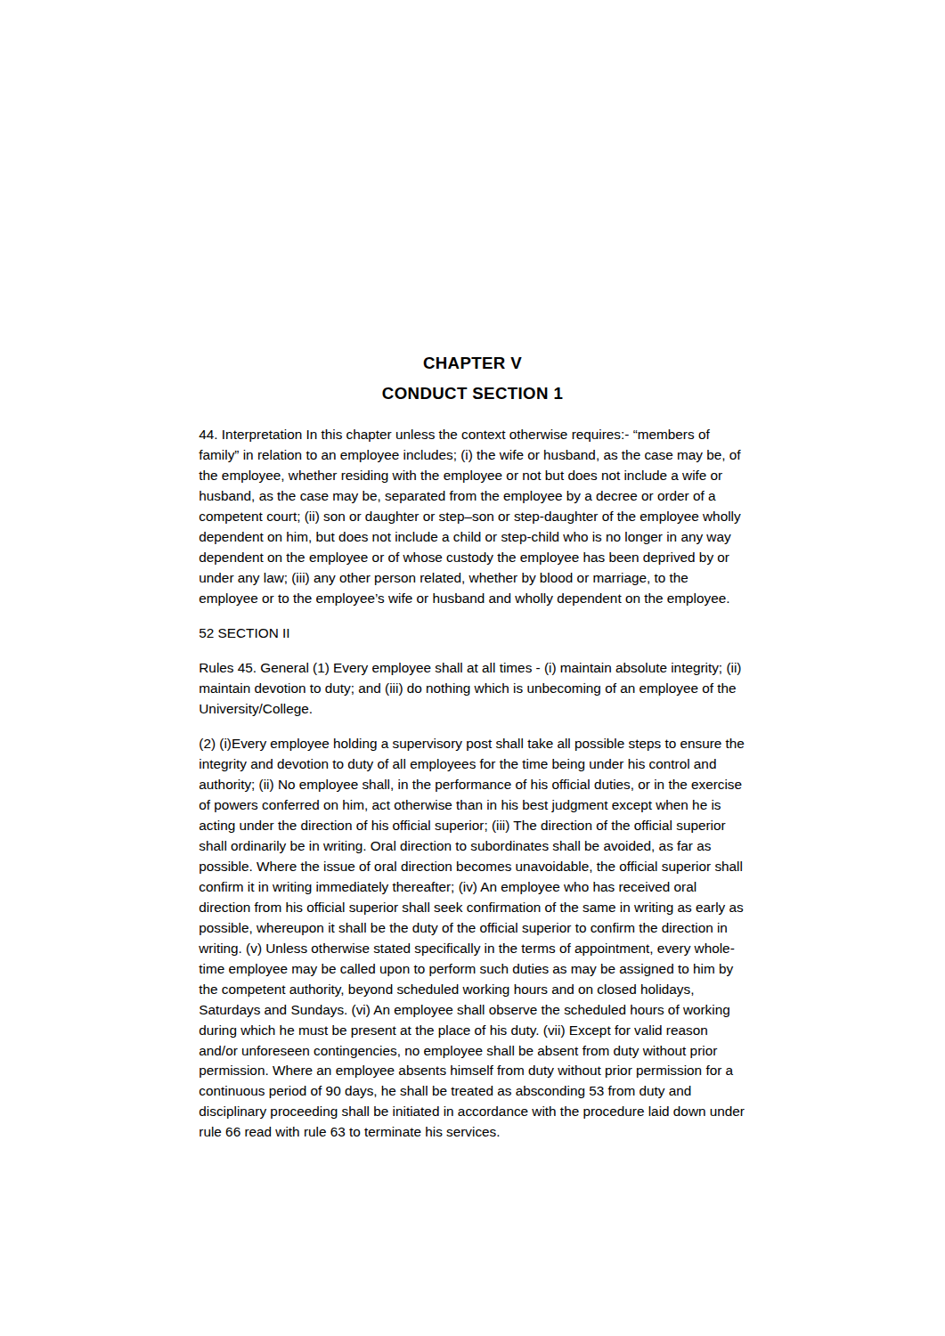CHAPTER V
CONDUCT SECTION 1
44. Interpretation In this chapter unless the context otherwise requires:- “members of family” in relation to an employee includes; (i) the wife or husband, as the case may be, of the employee, whether residing with the employee or not but does not include a wife or husband, as the case may be, separated from the employee by a decree or order of a competent court; (ii) son or daughter or step–son or step-daughter of the employee wholly dependent on him, but does not include a child or step-child who is no longer in any way dependent on the employee or of whose custody the employee has been deprived by or under any law; (iii) any other person related, whether by blood or marriage, to the employee or to the employee’s wife or husband and wholly dependent on the employee.
52 SECTION II
Rules 45. General (1) Every employee shall at all times - (i) maintain absolute integrity; (ii) maintain devotion to duty; and (iii) do nothing which is unbecoming of an employee of the University/College.
(2) (i)Every employee holding a supervisory post shall take all possible steps to ensure the integrity and devotion to duty of all employees for the time being under his control and authority; (ii) No employee shall, in the performance of his official duties, or in the exercise of powers conferred on him, act otherwise than in his best judgment except when he is acting under the direction of his official superior; (iii) The direction of the official superior shall ordinarily be in writing. Oral direction to subordinates shall be avoided, as far as possible. Where the issue of oral direction becomes unavoidable, the official superior shall confirm it in writing immediately thereafter; (iv) An employee who has received oral direction from his official superior shall seek confirmation of the same in writing as early as possible, whereupon it shall be the duty of the official superior to confirm the direction in writing. (v) Unless otherwise stated specifically in the terms of appointment, every whole-time employee may be called upon to perform such duties as may be assigned to him by the competent authority, beyond scheduled working hours and on closed holidays, Saturdays and Sundays. (vi) An employee shall observe the scheduled hours of working during which he must be present at the place of his duty. (vii) Except for valid reason and/or unforeseen contingencies, no employee shall be absent from duty without prior permission. Where an employee absents himself from duty without prior permission for a continuous period of 90 days, he shall be treated as absconding 53 from duty and disciplinary proceeding shall be initiated in accordance with the procedure laid down under rule 66 read with rule 63 to terminate his services.